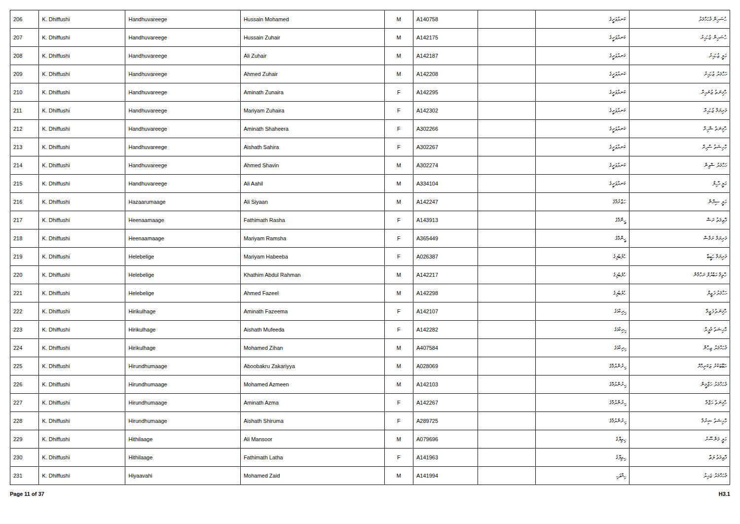| 206 | K. Dhiffushi | Handhuvareege | Hussain Mohamed | M | A140758 | | ކަނދުވަރީގެ | ޙުސައިން މުޙައްމަދު |
| 207 | K. Dhiffushi | Handhuvareege | Hussain Zuhair | M | A142175 | | ކަނދުވަރީގެ | ޙުސައިން ޒުހައިރު |
| 208 | K. Dhiffushi | Handhuvareege | Ali Zuhair | M | A142187 | | ކަނދުވަރީގެ | ޢަލީ ޒުހައިރު |
| 209 | K. Dhiffushi | Handhuvareege | Ahmed Zuhair | M | A142208 | | ކަނދުވަރީގެ | އަޙްމަދު ޒުހައިރު |
| 210 | K. Dhiffushi | Handhuvareege | Aminath Zunaira | F | A142295 | | ކަނދުވަރީގެ | އާމިނަތު ޒުނައިރާ |
| 211 | K. Dhiffushi | Handhuvareege | Mariyam Zuhaira | F | A142302 | | ކަނދުވަރީގެ | މަރިޔަމް ޒުހައިރާ |
| 212 | K. Dhiffushi | Handhuvareege | Aminath Shaheera | F | A302266 | | ކަނދުވަރީގެ | އާމިނަތު ޝާހިރާ |
| 213 | K. Dhiffushi | Handhuvareege | Aishath Sahira | F | A302267 | | ކަނދުވަރީގެ | ޢާއިޝަތު ސާހިރާ |
| 214 | K. Dhiffushi | Handhuvareege | Ahmed Shavin | M | A302274 | | ކަނދުވަރީގެ | އަޙްމަދު ޝާވިން |
| 215 | K. Dhiffushi | Handhuvareege | Ali Aahil | M | A334104 | | ކަނދުވަރީގެ | ޢަލީ އާހިލް |
| 216 | K. Dhiffushi | Hazaarumaage | Ali Siyaan | M | A142247 | | ހަޒާރުމާގެ | ޢަލީ ސިޔާން |
| 217 | K. Dhiffushi | Heenaamaage | Fathimath Rasha | F | A143913 | | ހީނާމާގެ | ފާޠިމަތު ރަޝާ |
| 218 | K. Dhiffushi | Heenaamaage | Mariyam Ramsha | F | A365449 | | ހީނާމާގެ | މަރިޔަމް ރަމްޝާ |
| 219 | K. Dhiffushi | Helebelige | Mariyam Habeeba | F | A026387 | | ހެލެބެލިގެ | މަރިޔަމް ޙަބީބާ |
| 220 | K. Dhiffushi | Helebelige | Khathim Abdul Rahman | M | A142217 | | ހެލެބެލިގެ | ޚާތިމް ޢަބްދުލް ރަޙްމާން |
| 221 | K. Dhiffushi | Helebelige | Ahmed Fazeel | M | A142298 | | ހެލެބެލިގެ | އަޙްމަދު ފަޒީލް |
| 222 | K. Dhiffushi | Hirikulhage | Aminath Fazeema | F | A142107 | | ހިރިކުޅަގެ | އާމިނަތު ފަޒީމާ |
| 223 | K. Dhiffushi | Hirikulhage | Aishath Mufeeda | F | A142282 | | ހިރިކުޅަގެ | ޢާއިޝަތު މުފީދާ |
| 224 | K. Dhiffushi | Hirikulhage | Mohamed Zihan | M | A407584 | | ހިރިކުޅަގެ | މުޙައްމަދު ޒިހާން |
| 225 | K. Dhiffushi | Hirundhumaage | Aboobakru Zakariyya | M | A028069 | | ހިރުންދުމާގެ | އަބޫބަކުރު ޒަކަރިއްޔާ |
| 226 | K. Dhiffushi | Hirundhumaage | Mohamed Azmeen | M | A142103 | | ހިރުންދުމާގެ | މުޙައްމަދު އަޒްމީން |
| 227 | K. Dhiffushi | Hirundhumaage | Aminath Azma | F | A142267 | | ހިރުންދުމާގެ | އާމިނަތު އަޒްމާ |
| 228 | K. Dhiffushi | Hirundhumaage | Aishath Shiruma | F | A289725 | | ހިރުންދުމާގެ | ޢާއިޝަތު ޝިރުމާ |
| 229 | K. Dhiffushi | Hithilaage | Ali Mansoor | M | A079696 | | ހިތިލާގެ | ޢަލީ މަންސޫރު |
| 230 | K. Dhiffushi | Hithilaage | Fathimath Latha | F | A141963 | | ހިތިލާގެ | ފާޠިމަތު ލަޠާ |
| 231 | K. Dhiffushi | Hiyaavahi | Mohamed Zaid | M | A141994 | | ހިޔާވަހި | މުޙައްމަދު ޒައިދު |
Page 11 of 37 H3.1